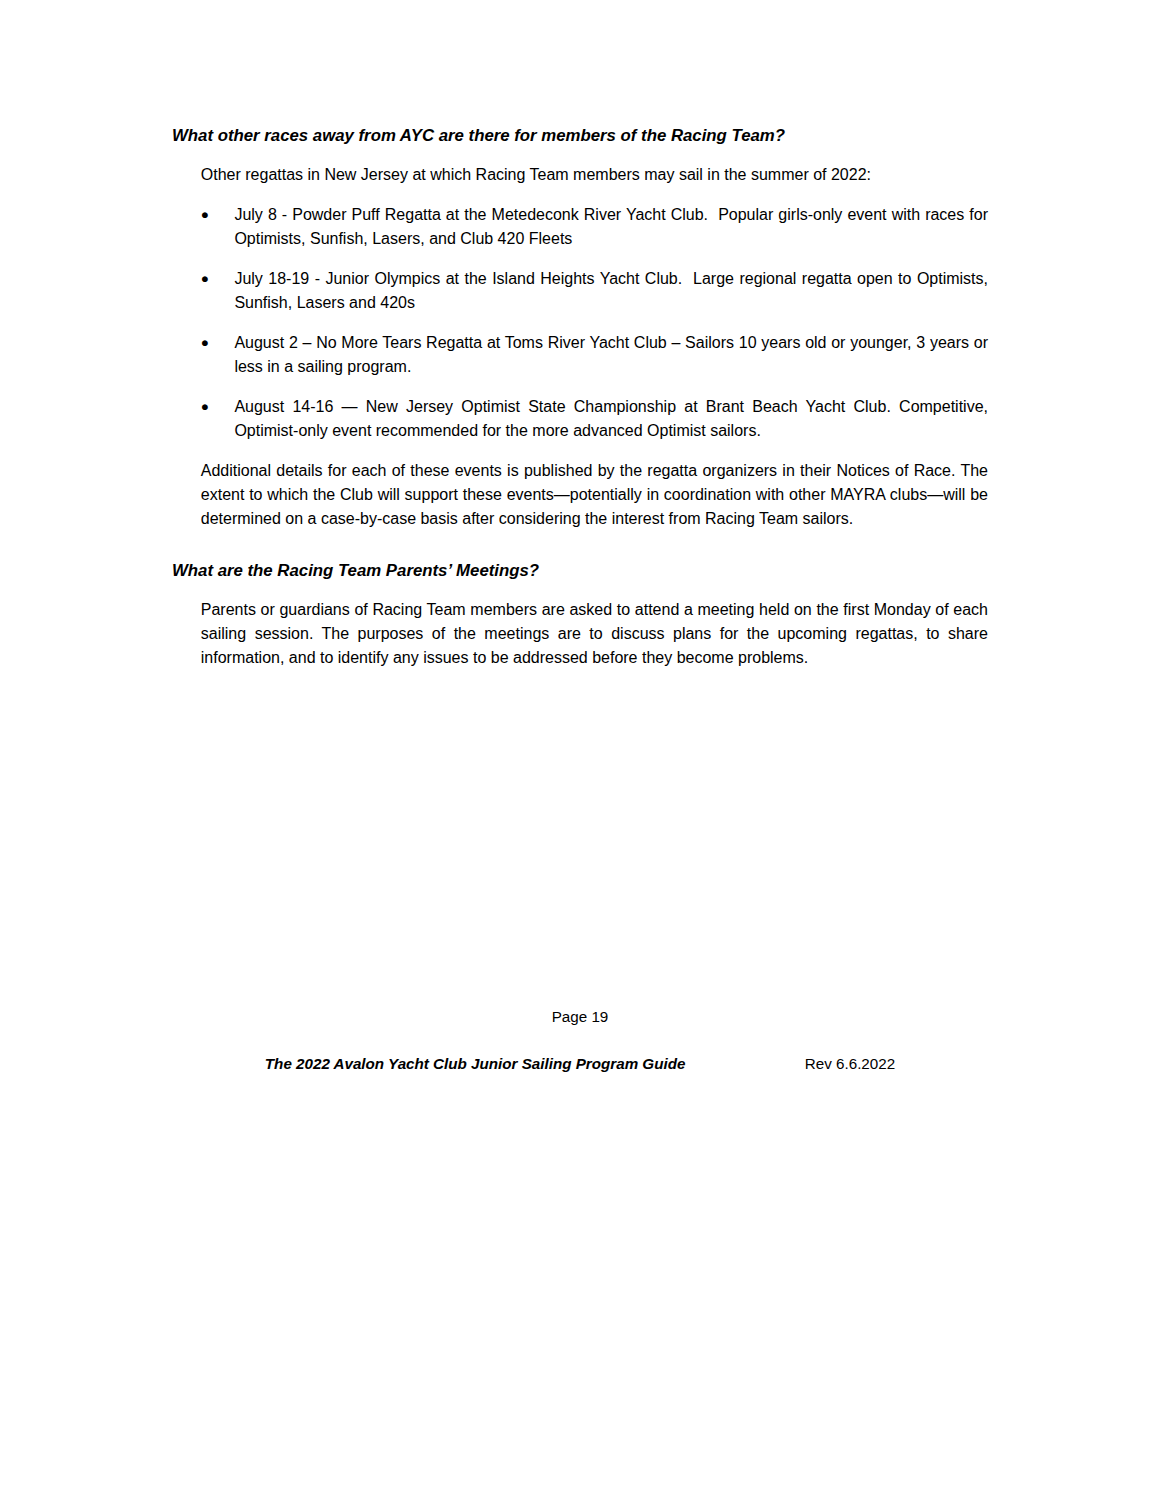What other races away from AYC are there for members of the Racing Team?
Other regattas in New Jersey at which Racing Team members may sail in the summer of 2022:
July 8 - Powder Puff Regatta at the Metedeconk River Yacht Club. Popular girls-only event with races for Optimists, Sunfish, Lasers, and Club 420 Fleets
July 18-19 - Junior Olympics at the Island Heights Yacht Club. Large regional regatta open to Optimists, Sunfish, Lasers and 420s
August 2 – No More Tears Regatta at Toms River Yacht Club – Sailors 10 years old or younger, 3 years or less in a sailing program.
August 14-16 — New Jersey Optimist State Championship at Brant Beach Yacht Club. Competitive, Optimist-only event recommended for the more advanced Optimist sailors.
Additional details for each of these events is published by the regatta organizers in their Notices of Race. The extent to which the Club will support these events—potentially in coordination with other MAYRA clubs—will be determined on a case-by-case basis after considering the interest from Racing Team sailors.
What are the Racing Team Parents’ Meetings?
Parents or guardians of Racing Team members are asked to attend a meeting held on the first Monday of each sailing session. The purposes of the meetings are to discuss plans for the upcoming regattas, to share information, and to identify any issues to be addressed before they become problems.
Page 19
The 2022 Avalon Yacht Club Junior Sailing Program Guide Rev 6.6.2022